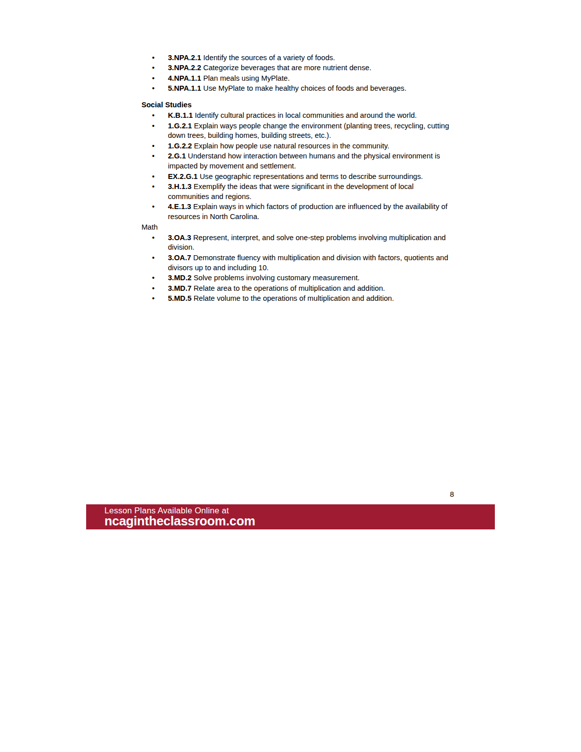3.NPA.2.1 Identify the sources of a variety of foods.
3.NPA.2.2 Categorize beverages that are more nutrient dense.
4.NPA.1.1 Plan meals using MyPlate.
5.NPA.1.1 Use MyPlate to make healthy choices of foods and beverages.
Social Studies
K.B.1.1 Identify cultural practices in local communities and around the world.
1.G.2.1 Explain ways people change the environment (planting trees, recycling, cutting down trees, building homes, building streets, etc.).
1.G.2.2 Explain how people use natural resources in the community.
2.G.1 Understand how interaction between humans and the physical environment is impacted by movement and settlement.
EX.2.G.1 Use geographic representations and terms to describe surroundings.
3.H.1.3 Exemplify the ideas that were significant in the development of local communities and regions.
4.E.1.3 Explain ways in which factors of production are influenced by the availability of resources in North Carolina.
Math
3.OA.3 Represent, interpret, and solve one-step problems involving multiplication and division.
3.OA.7 Demonstrate fluency with multiplication and division with factors, quotients and divisors up to and including 10.
3.MD.2 Solve problems involving customary measurement.
3.MD.7 Relate area to the operations of multiplication and addition.
5.MD.5 Relate volume to the operations of multiplication and addition.
8
Lesson Plans Available Online at
ncagintheclassroom.com